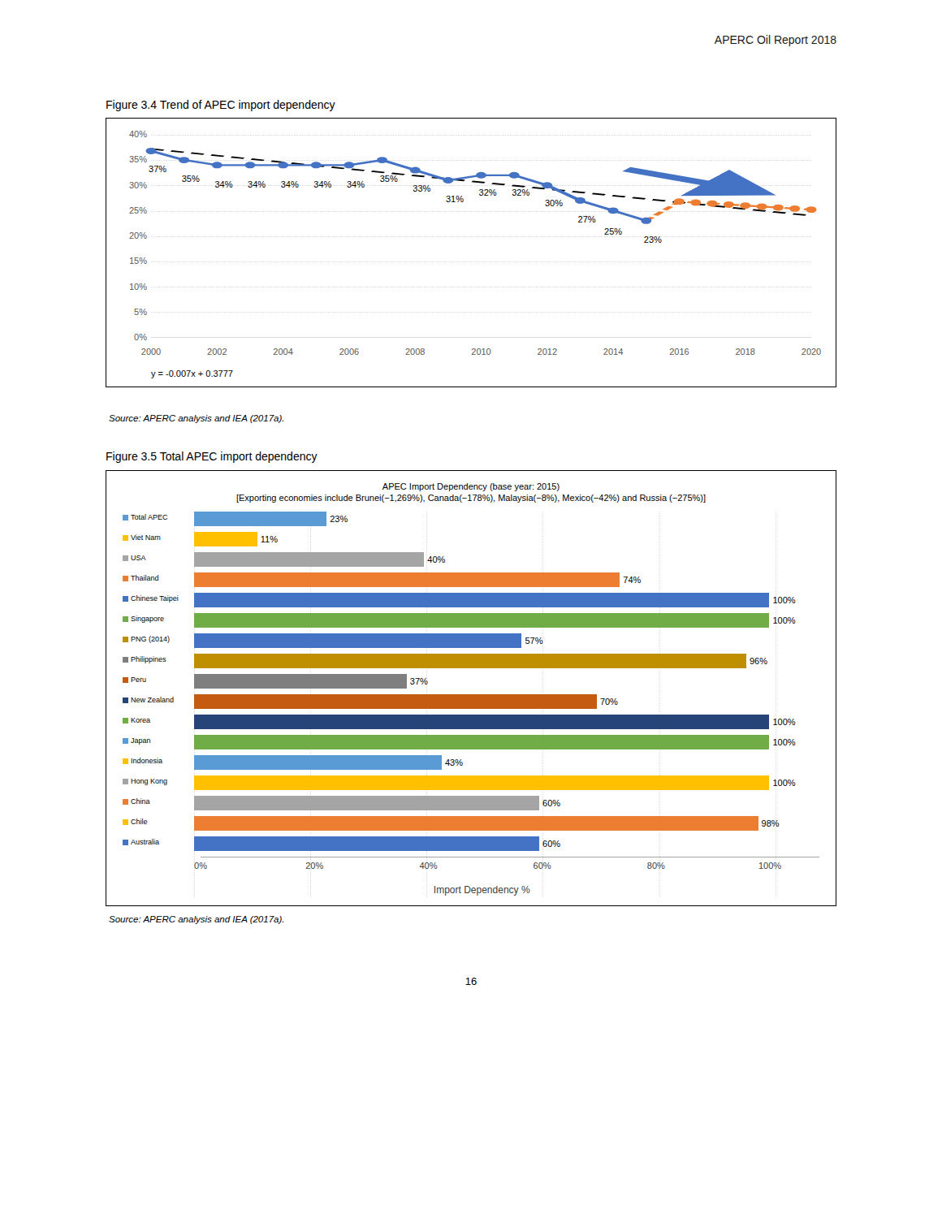APERC Oil Report 2018
Figure 3.4 Trend of APEC import dependency
40%
35%
30%
25%
20%
15%
10%
5%
0%
37%
35%
34%
34%
34%
34%
34%
35%
33%
31%
32%
32%
30%
27%
25%
23%
2000
2002
2004
2006
2008
2010
2012
2014
2016
2018
2020
y = -0.007x + 0.3777
Source: APERC analysis and IEA (2017a).
Figure 3.5 Total APEC import dependency
APEC Import Dependency (base year: 2015)
[Exporting economies include Brunei(−1,269%), Canada(−178%), Malaysia(−8%), Mexico(−42%) and Russia (−275%)]
Total APEC
Viet Nam
USA
Thailand
Chinese Taipei
Singapore
PNG (2014)
Philippines
Peru
New Zealand
Korea
Japan
Indonesia
Hong Kong
China
Chile
Australia
23%
11%
40%
74%
100%
100%
57%
96%
37%
70%
100%
100%
43%
100%
60%
98%
60%
0%
20%
40%
60%
80%
100%
Import Dependency %
Source: APERC analysis and IEA (2017a).
16